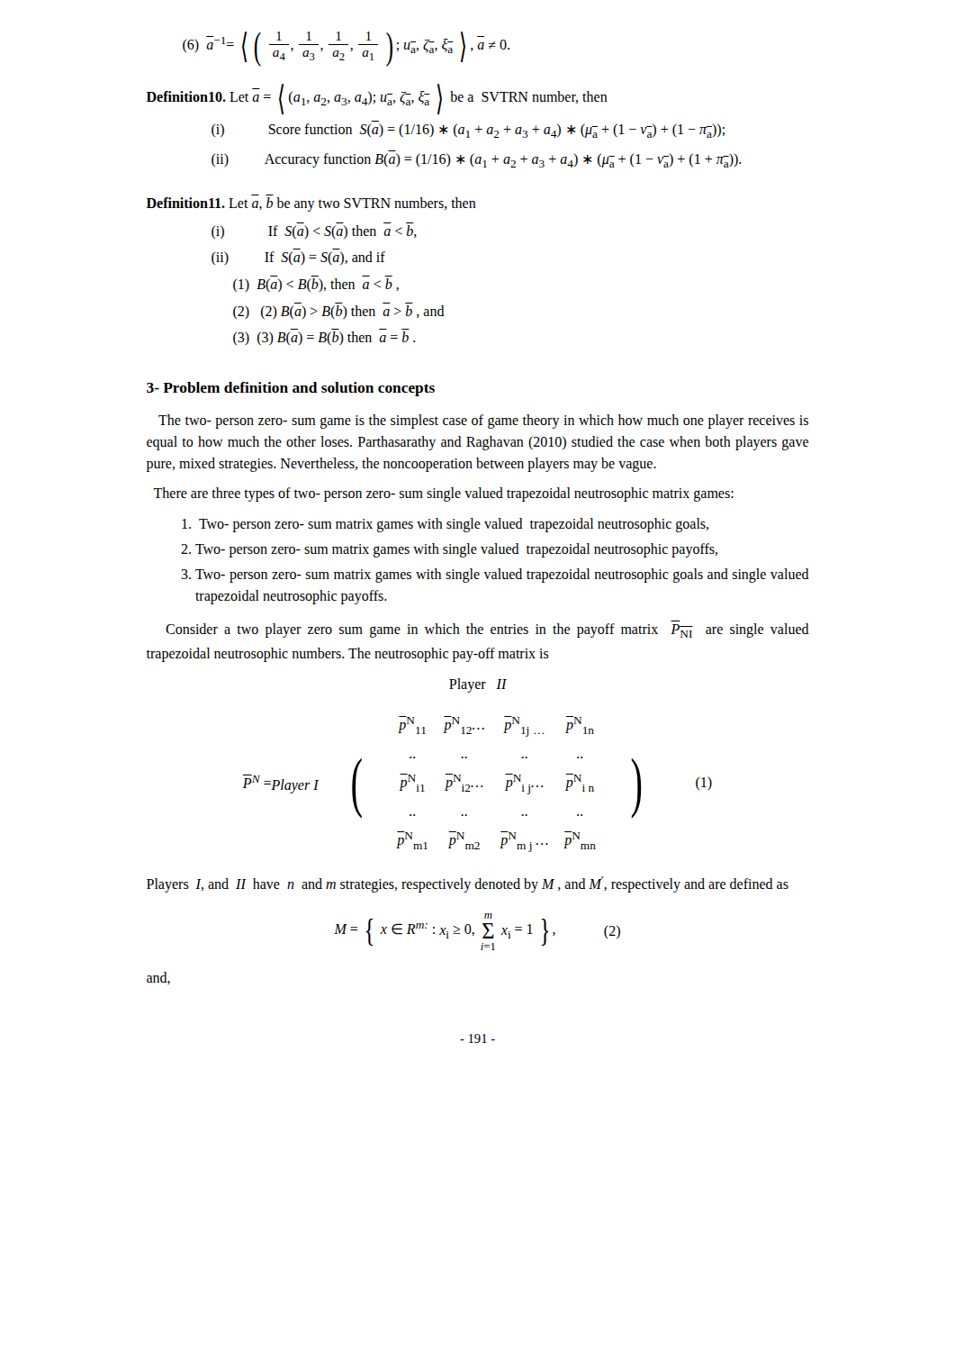(6) a−1= ⟨( 1 a4, 1 a3, 1 a2, 1 a1 ); ua, ζa, ξa ⟩, a ≠ 0.
Definition10. Let a = ⟨(a1, a2, a3, a4); ua, ζa, ξa ⟩ be a SVTRN number, then
(i) Score function S(a) = (1/16) ∗ (a1 + a2 + a3 + a4) ∗ (μa + (1 − va) + (1 − πa));
(ii) Accuracy function B(a) = (1/16) ∗ (a1 + a2 + a3 + a4) ∗ (μa + (1 − va) + (1 + πa)).
Definition11. Let a, b be any two SVTRN numbers, then
(i) If S(a) < S(a) then a < b,
(ii) If S(a) = S(a), and if
(1) B(a) < B(b), then a < b ,
(2) (2) B(a) > B(b) then a > b , and
(3) (3) B(a) = B(b) then a = b .
3- Problem definition and solution concepts
The two- person zero- sum game is the simplest case of game theory in which how much one player receives is equal to how much the other loses. Parthasarathy and Raghavan (2010) studied the case when both players gave pure, mixed strategies. Nevertheless, the noncooperation between players may be vague.
There are three types of two- person zero- sum single valued trapezoidal neutrosophic matrix games:
Two- person zero- sum matrix games with single valued trapezoidal neutrosophic goals,
Two- person zero- sum matrix games with single valued trapezoidal neutrosophic payoffs,
Two- person zero- sum matrix games with single valued trapezoidal neutrosophic goals and single valued trapezoidal neutrosophic payoffs.
Consider a two player zero sum game in which the entries in the payoff matrix PNI are single valued trapezoidal neutrosophic numbers. The neutrosophic pay-off matrix is
Player II
PN =Player I (
| p N 11 | p N 12 … | p N 1j … | p N 1n |
| .. | .. | .. | .. |
| p N i1 | p N i2 … | p N i j … | p N i n |
| .. | .. | .. | .. |
| p N m1 | p N m2 | p N m j … | p N mn |
) (1)
Players I, and II have n and m strategies, respectively denoted by M , and M′, respectively and are defined as
M = { x ∈ Rm: : xi ≥ 0, mΣi=1 xi = 1 }, (2)
and,
- 191 -